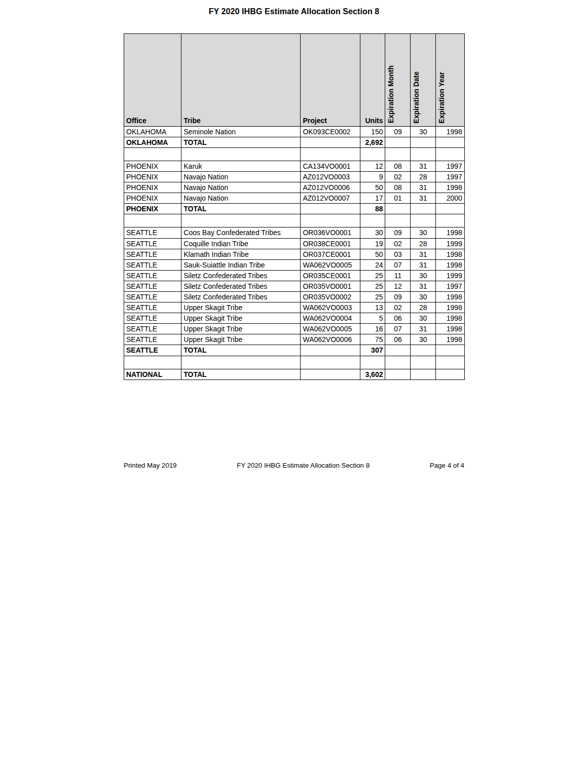FY 2020 IHBG Estimate Allocation Section 8
| Office | Tribe | Project | Units | Expiration Month | Expiration Date | Expiration Year |
| --- | --- | --- | --- | --- | --- | --- |
| OKLAHOMA | Seminole Nation | OK093CE0002 | 150 | 09 | 30 | 1998 |
| OKLAHOMA | TOTAL | | 2,692 | | | |
| PHOENIX | Karuk | CA134VO0001 | 12 | 08 | 31 | 1997 |
| PHOENIX | Navajo Nation | AZ012VO0003 | 9 | 02 | 28 | 1997 |
| PHOENIX | Navajo Nation | AZ012VO0006 | 50 | 08 | 31 | 1998 |
| PHOENIX | Navajo Nation | AZ012VO0007 | 17 | 01 | 31 | 2000 |
| PHOENIX | TOTAL | | 88 | | | |
| SEATTLE | Coos Bay Confederated Tribes | OR036VO0001 | 30 | 09 | 30 | 1998 |
| SEATTLE | Coquille Indian Tribe | OR038CE0001 | 19 | 02 | 28 | 1999 |
| SEATTLE | Klamath Indian Tribe | OR037CE0001 | 50 | 03 | 31 | 1998 |
| SEATTLE | Sauk-Suiattle Indian Tribe | WA062VO0005 | 24 | 07 | 31 | 1998 |
| SEATTLE | Siletz Confederated Tribes | OR035CE0001 | 25 | 11 | 30 | 1999 |
| SEATTLE | Siletz Confederated Tribes | OR035VO0001 | 25 | 12 | 31 | 1997 |
| SEATTLE | Siletz Confederated Tribes | OR035VO0002 | 25 | 09 | 30 | 1998 |
| SEATTLE | Upper Skagit Tribe | WA062VO0003 | 13 | 02 | 28 | 1998 |
| SEATTLE | Upper Skagit Tribe | WA062VO0004 | 5 | 06 | 30 | 1998 |
| SEATTLE | Upper Skagit Tribe | WA062VO0005 | 16 | 07 | 31 | 1998 |
| SEATTLE | Upper Skagit Tribe | WA062VO0006 | 75 | 06 | 30 | 1998 |
| SEATTLE | TOTAL | | 307 | | | |
| NATIONAL | TOTAL | | 3,602 | | | |
Printed May 2019
FY 2020 IHBG Estimate Allocation Section 8
Page 4 of 4